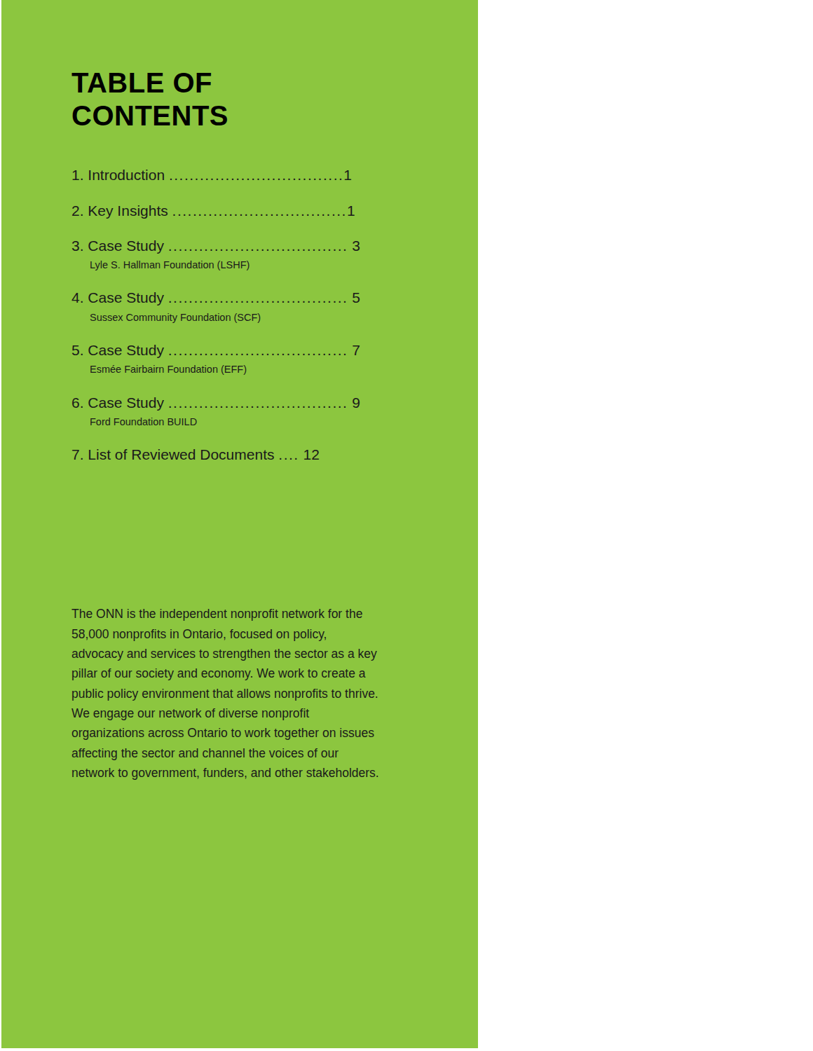Table of
Contents
1. Introduction .................................. 1
2. Key Insights .................................. 1
3. Case Study ................................... 3
Lyle S. Hallman Foundation (LSHF)
4. Case Study ................................... 5
Sussex Community Foundation (SCF)
5. Case Study ................................... 7
Esmée Fairbairn Foundation (EFF)
6. Case Study ................................... 9
Ford Foundation BUILD
7. List of Reviewed Documents .... 12
The ONN is the independent nonprofit network for the 58,000 nonprofits in Ontario, focused on policy, advocacy and services to strengthen the sector as a key pillar of our society and economy. We work to create a public policy environment that allows nonprofits to thrive. We engage our network of diverse nonprofit organizations across Ontario to work together on issues affecting the sector and channel the voices of our network to government, funders, and other stakeholders.